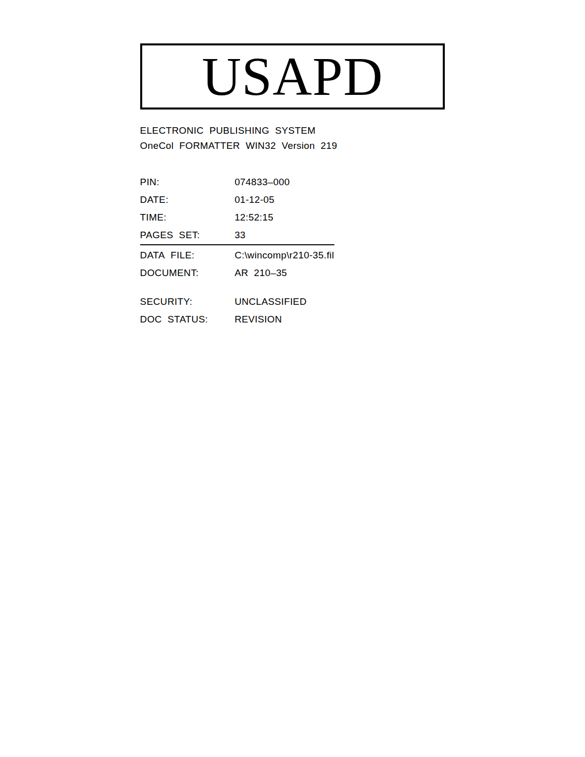USAPD
ELECTRONIC PUBLISHING SYSTEM
OneCol FORMATTER WIN32 Version 219
| PIN: | 074833–000 |
| DATE: | 01-12-05 |
| TIME: | 12:52:15 |
| PAGES SET: | 33 |
| DATA FILE: | C:\wincomp\r210-35.fil |
| DOCUMENT: | AR 210–35 |
| SECURITY: | UNCLASSIFIED |
| DOC STATUS: | REVISION |